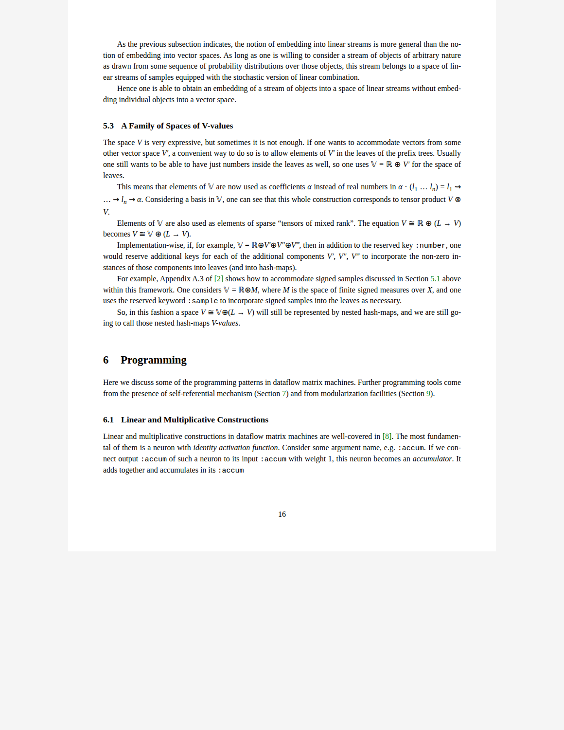As the previous subsection indicates, the notion of embedding into linear streams is more general than the notion of embedding into vector spaces. As long as one is willing to consider a stream of objects of arbitrary nature as drawn from some sequence of probability distributions over those objects, this stream belongs to a space of linear streams of samples equipped with the stochastic version of linear combination.
Hence one is able to obtain an embedding of a stream of objects into a space of linear streams without embedding individual objects into a vector space.
5.3 A Family of Spaces of V-values
The space V is very expressive, but sometimes it is not enough. If one wants to accommodate vectors from some other vector space V′, a convenient way to do so is to allow elements of V′ in the leaves of the prefix trees. Usually one still wants to be able to have just numbers inside the leaves as well, so one uses 𝕍 = ℝ ⊕ V′ for the space of leaves.
This means that elements of 𝕍 are now used as coefficients α instead of real numbers in α · (l1 … ln) = l1 ⇝ … ⇝ ln ⇝ α. Considering a basis in 𝕍, one can see that this whole construction corresponds to tensor product V ⊗ V.
Elements of 𝕍 are also used as elements of sparse “tensors of mixed rank”. The equation V ≅ ℝ ⊕ (L → V) becomes V ≅ 𝕍 ⊕ (L → V).
Implementation-wise, if, for example, 𝕍 = ℝ⊕V′⊕V″⊕V‴, then in addition to the reserved key :number, one would reserve additional keys for each of the additional components V′, V″, V‴ to incorporate the non-zero instances of those components into leaves (and into hash-maps).
For example, Appendix A.3 of [2] shows how to accommodate signed samples discussed in Section 5.1 above within this framework. One considers 𝕍 = ℝ⊕M, where M is the space of finite signed measures over X, and one uses the reserved keyword :sample to incorporate signed samples into the leaves as necessary.
So, in this fashion a space V ≅ 𝕍⊕(L → V) will still be represented by nested hash-maps, and we are still going to call those nested hash-maps V-values.
6 Programming
Here we discuss some of the programming patterns in dataflow matrix machines. Further programming tools come from the presence of self-referential mechanism (Section 7) and from modularization facilities (Section 9).
6.1 Linear and Multiplicative Constructions
Linear and multiplicative constructions in dataflow matrix machines are well-covered in [8]. The most fundamental of them is a neuron with identity activation function. Consider some argument name, e.g. :accum. If we connect output :accum of such a neuron to its input :accum with weight 1, this neuron becomes an accumulator. It adds together and accumulates in its :accum
16